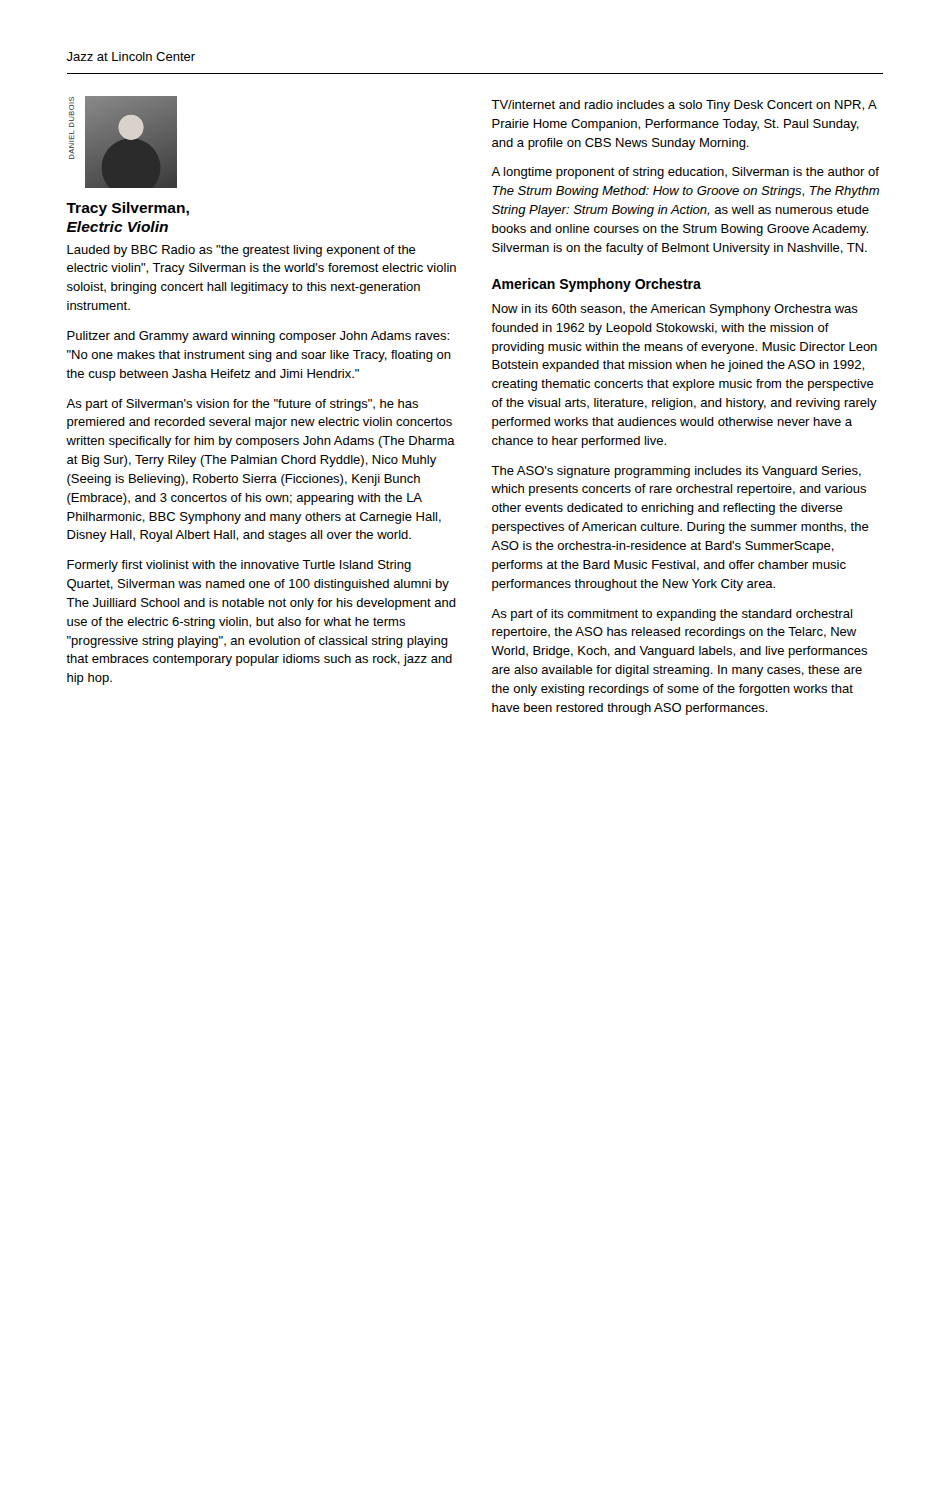Jazz at Lincoln Center
Daniel Dubois
Tracy Silverman,Electric Violin
Lauded by BBC Radio as "the greatest living exponent of the electric violin", Tracy Silverman is the world's foremost electric violin soloist, bringing concert hall legitimacy to this next-generation instrument.
Pulitzer and Grammy award winning composer John Adams raves: "No one makes that instrument sing and soar like Tracy, floating on the cusp between Jasha Heifetz and Jimi Hendrix."
As part of Silverman's vision for the "future of strings", he has premiered and recorded several major new electric violin concertos written specifically for him by composers John Adams (The Dharma at Big Sur), Terry Riley (The Palmian Chord Ryddle), Nico Muhly (Seeing is Believing), Roberto Sierra (Ficciones), Kenji Bunch (Embrace), and 3 concertos of his own; appearing with the LA Philharmonic, BBC Symphony and many others at Carnegie Hall, Disney Hall, Royal Albert Hall, and stages all over the world.
Formerly first violinist with the innovative Turtle Island String Quartet, Silverman was named one of 100 distinguished alumni by The Juilliard School and is notable not only for his development and use of the electric 6-string violin, but also for what he terms "progressive string playing", an evolution of classical string playing that embraces contemporary popular idioms such as rock, jazz and hip hop.
TV/internet and radio includes a solo Tiny Desk Concert on NPR, A Prairie Home Companion, Performance Today, St. Paul Sunday, and a profile on CBS News Sunday Morning.
A longtime proponent of string education, Silverman is the author of The Strum Bowing Method: How to Groove on Strings, The Rhythm String Player: Strum Bowing in Action, as well as numerous etude books and online courses on the Strum Bowing Groove Academy. Silverman is on the faculty of Belmont University in Nashville, TN.
American Symphony Orchestra
Now in its 60th season, the American Symphony Orchestra was founded in 1962 by Leopold Stokowski, with the mission of providing music within the means of everyone. Music Director Leon Botstein expanded that mission when he joined the ASO in 1992, creating thematic concerts that explore music from the perspective of the visual arts, literature, religion, and history, and reviving rarely performed works that audiences would otherwise never have a chance to hear performed live.
The ASO's signature programming includes its Vanguard Series, which presents concerts of rare orchestral repertoire, and various other events dedicated to enriching and reflecting the diverse perspectives of American culture. During the summer months, the ASO is the orchestra-in-residence at Bard's SummerScape, performs at the Bard Music Festival, and offer chamber music performances throughout the New York City area.
As part of its commitment to expanding the standard orchestral repertoire, the ASO has released recordings on the Telarc, New World, Bridge, Koch, and Vanguard labels, and live performances are also available for digital streaming. In many cases, these are the only existing recordings of some of the forgotten works that have been restored through ASO performances.